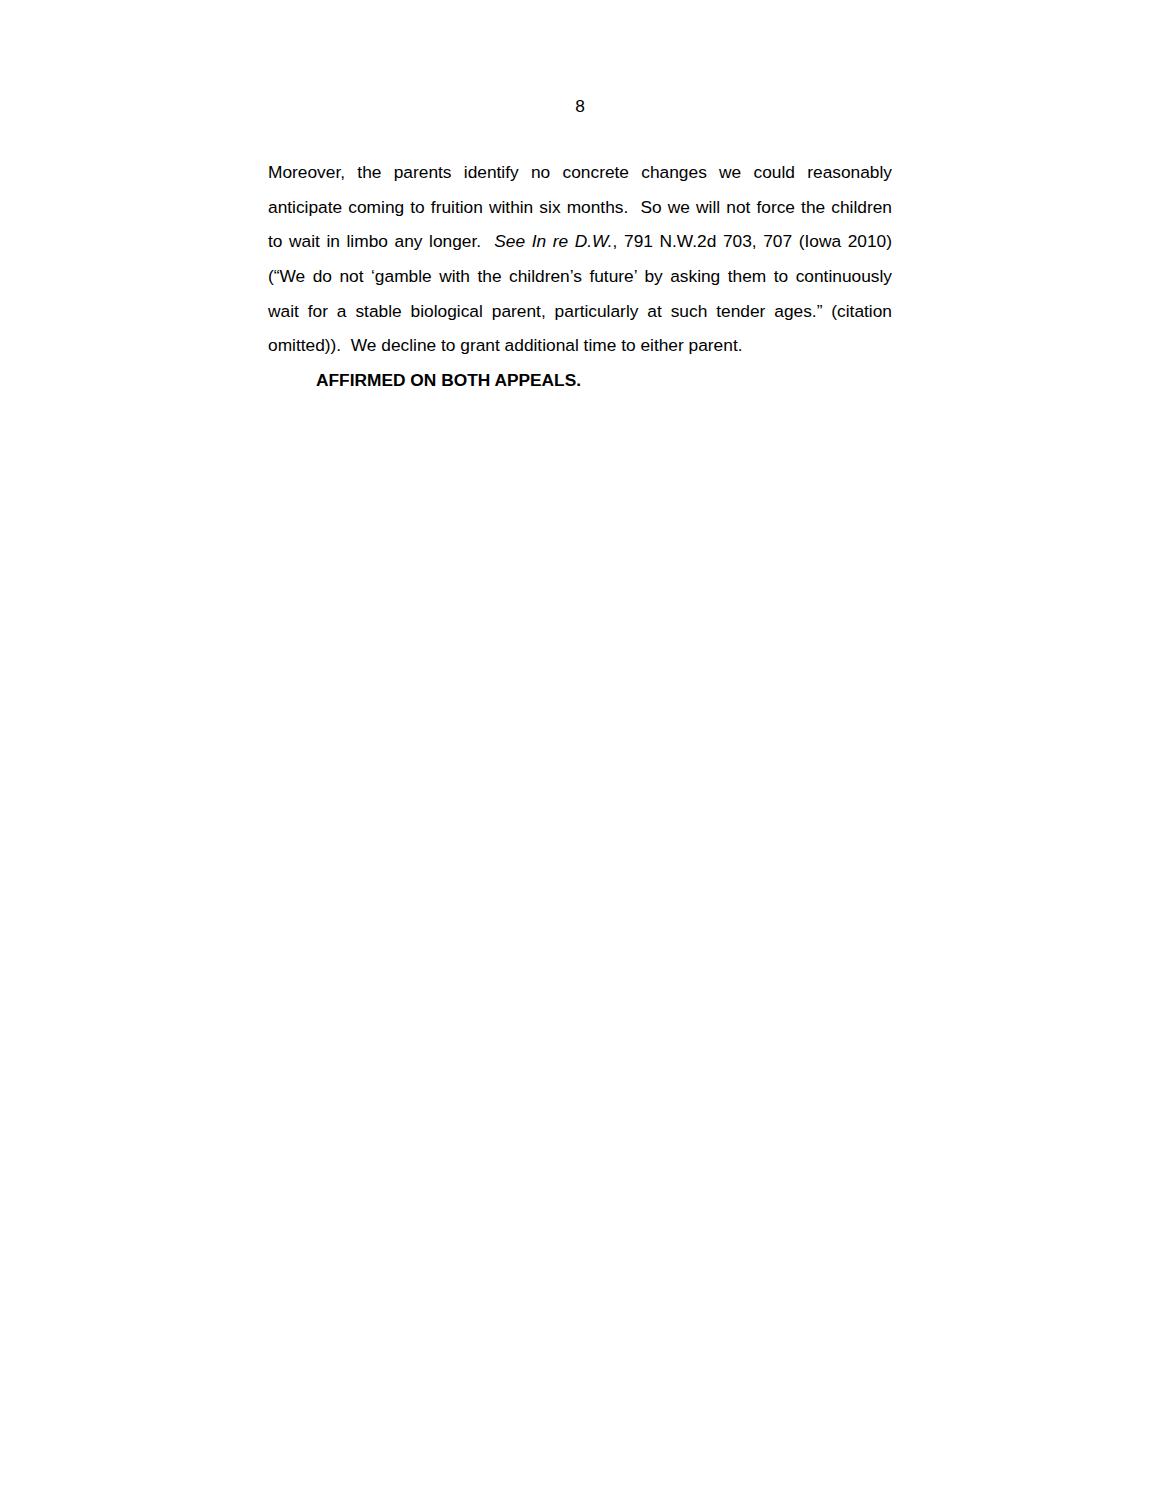8
Moreover, the parents identify no concrete changes we could reasonably anticipate coming to fruition within six months. So we will not force the children to wait in limbo any longer. See In re D.W., 791 N.W.2d 703, 707 (Iowa 2010) (“We do not ‘gamble with the children’s future’ by asking them to continuously wait for a stable biological parent, particularly at such tender ages.” (citation omitted)). We decline to grant additional time to either parent.
AFFIRMED ON BOTH APPEALS.